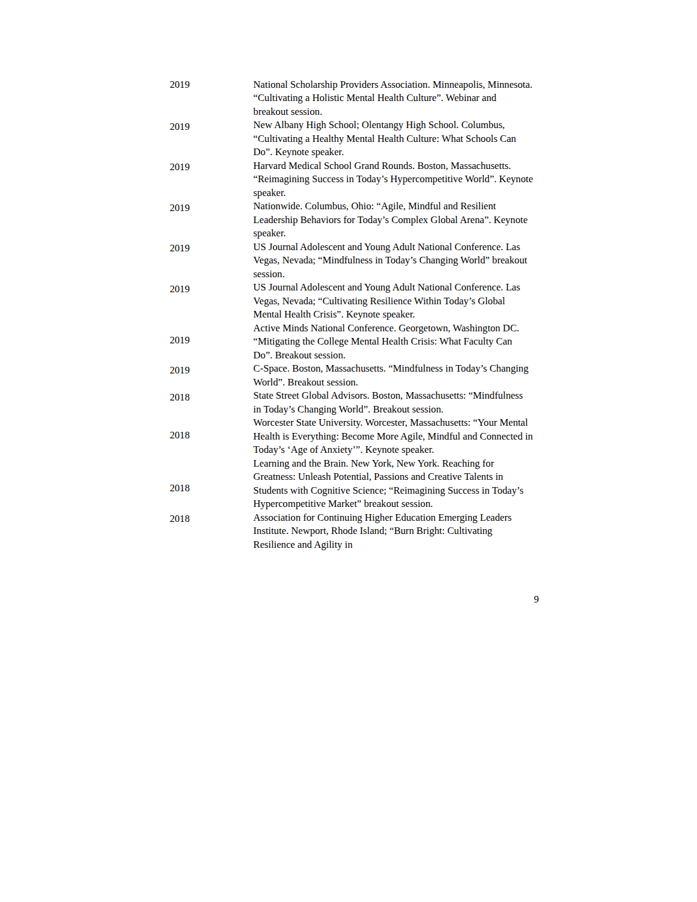| 2019 | National Scholarship Providers Association. Minneapolis, Minnesota. “Cultivating a Holistic Mental Health Culture”. Webinar and breakout session. |
| 2019 | New Albany High School; Olentangy High School. Columbus, “Cultivating a Healthy Mental Health Culture: What Schools Can Do”. Keynote speaker. |
| 2019 | Harvard Medical School Grand Rounds. Boston, Massachusetts. “Reimagining Success in Today’s Hypercompetitive World”. Keynote speaker. |
| 2019 | Nationwide. Columbus, Ohio: “Agile, Mindful and Resilient Leadership Behaviors for Today’s Complex Global Arena”. Keynote speaker. |
| 2019 | US Journal Adolescent and Young Adult National Conference. Las Vegas, Nevada; “Mindfulness in Today’s Changing World” breakout session. |
| 2019 | US Journal Adolescent and Young Adult National Conference. Las Vegas, Nevada; “Cultivating Resilience Within Today’s Global Mental Health Crisis”. Keynote speaker. |
| 2019 | Active Minds National Conference. Georgetown, Washington DC. “Mitigating the College Mental Health Crisis: What Faculty Can Do”. Breakout session. |
| 2019 | C-Space. Boston, Massachusetts. “Mindfulness in Today’s Changing World”. Breakout session. |
| 2018 | State Street Global Advisors. Boston, Massachusetts: “Mindfulness in Today’s Changing World”. Breakout session. |
| 2018 | Worcester State University. Worcester, Massachusetts: “Your Mental Health is Everything: Become More Agile, Mindful and Connected in Today’s ‘Age of Anxiety’”. Keynote speaker. |
| 2018 | Learning and the Brain. New York, New York. Reaching for Greatness: Unleash Potential, Passions and Creative Talents in Students with Cognitive Science; “Reimagining Success in Today’s Hypercompetitive Market” breakout session. |
| 2018 | Association for Continuing Higher Education Emerging Leaders Institute. Newport, Rhode Island; “Burn Bright: Cultivating Resilience and Agility in |
9